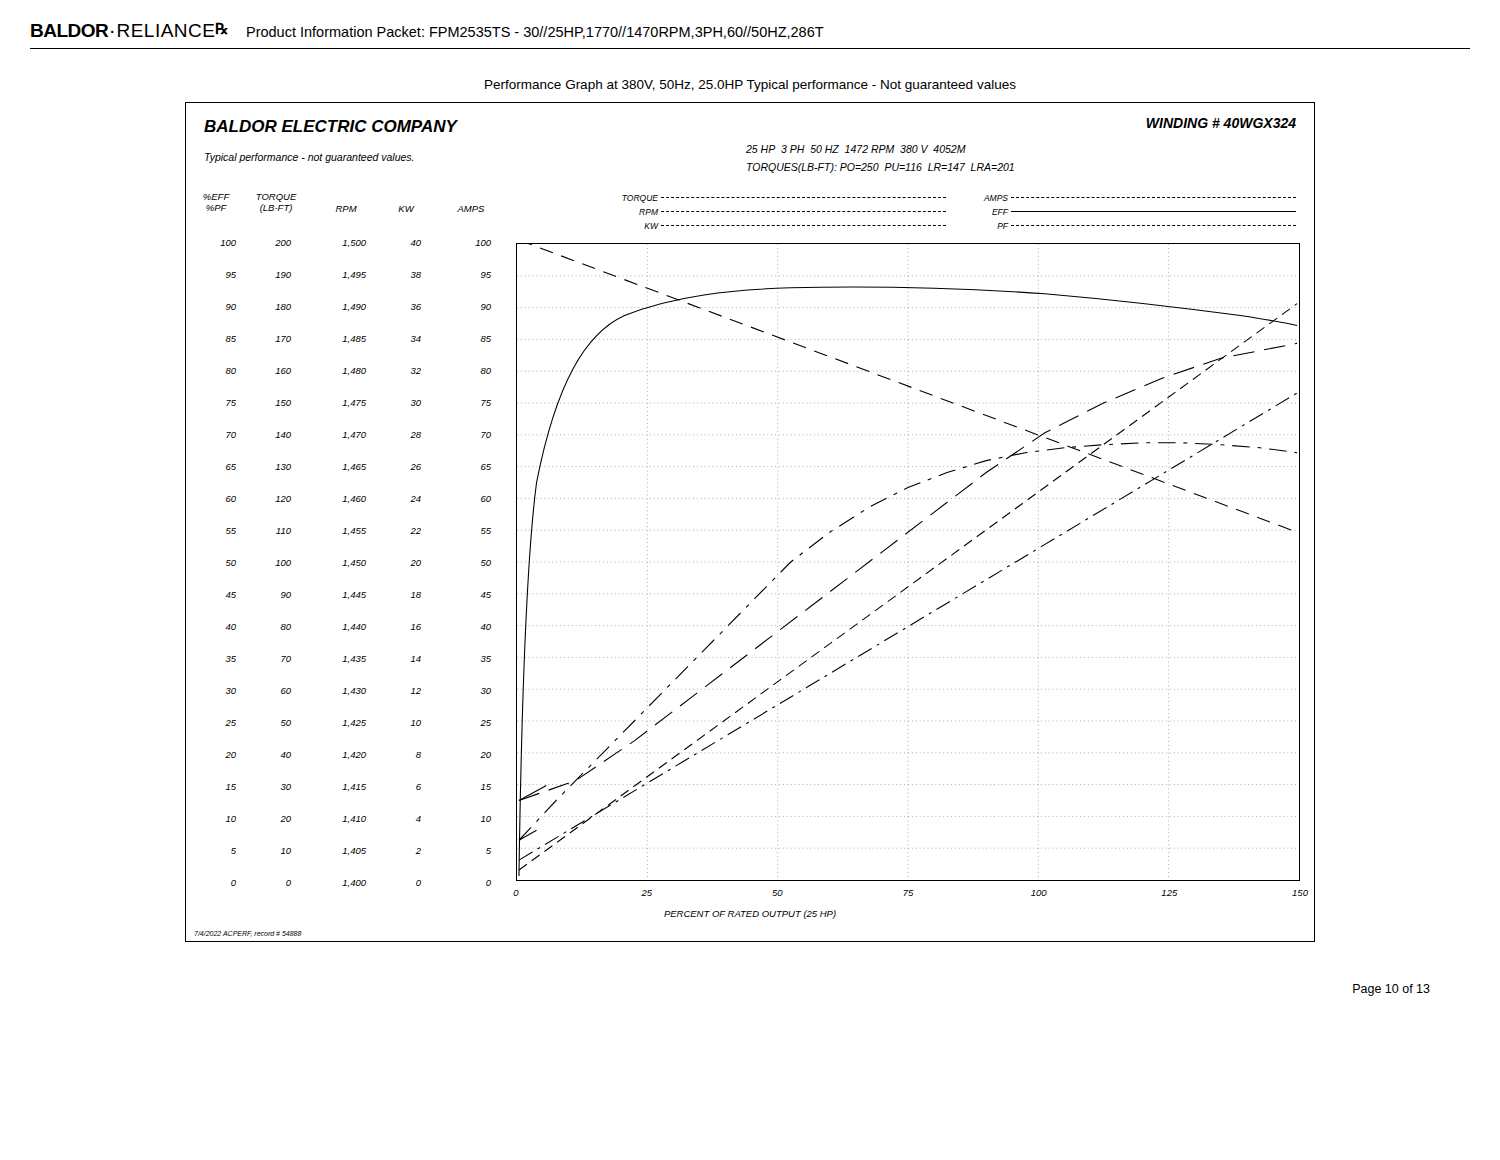BALDOR·RELIANCE℞
Product Information Packet: FPM2535TS - 30//25HP,1770//1470RPM,3PH,60//50HZ,286T
Performance Graph at 380V, 50Hz, 25.0HP Typical performance - Not guaranteed values
BALDOR ELECTRIC COMPANY
Typical performance - not guaranteed values.
WINDING # 40WGX324
25 HP 3 PH 50 HZ 1472 RPM 380 V 4052M
TORQUES(LB-FT): PO=250 PU=116 LR=147 LRA=201
TORQUE
AMPS
RPM
EFF
KW
PF
%EFF
%PF
TORQUE
(LB-FT)
RPM
KW
AMPS
100
95
90
85
80
75
70
65
60
55
50
45
40
35
30
25
20
15
10
5
0
200
190
180
170
160
150
140
130
120
110
100
90
80
70
60
50
40
30
20
10
0
1,500
1,495
1,490
1,485
1,480
1,475
1,470
1,465
1,460
1,455
1,450
1,445
1,440
1,435
1,430
1,425
1,420
1,415
1,410
1,405
1,400
40
38
36
34
32
30
28
26
24
22
20
18
16
14
12
10
8
6
4
2
0
100
95
90
85
80
75
70
65
60
55
50
45
40
35
30
25
20
15
10
5
0
0 25 50 75 100 125 150
PERCENT OF RATED OUTPUT (25 HP)
7/4/2022 ACPERF, record # 54888
Page 10 of 13